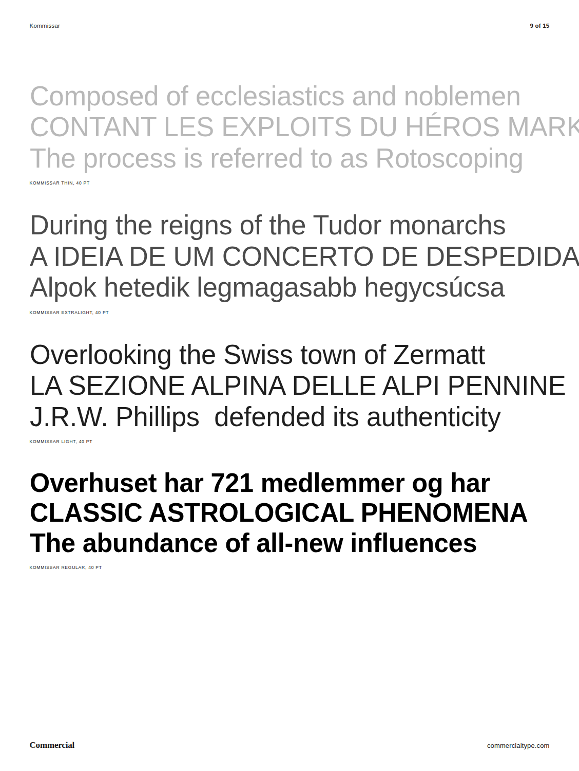Kommissar
9 of 15
Composed of ecclesiastics and noblemen
CONTANT LES EXPLOITS DU HÉROS MARK
The process is referred to as Rotoscoping
Kommissar Thin, 40 pt
During the reigns of the Tudor monarchs
A IDEIA DE UM CONCERTO DE DESPEDIDA
Alpok hetedik legmagasabb hegycsúcsa
Kommissar Extralight, 40 pt
Overlooking the Swiss town of Zermatt
LA SEZIONE ALPINA DELLE ALPI PENNINE
J.R.W. Phillips defended its authenticity
Kommissar Light, 40 pt
Overhuset har 721 medlemmer og har
CLASSIC ASTROLOGICAL PHENOMENA
The abundance of all-new influences
Kommissar Regular, 40 pt
Commercial
commercialtype.com